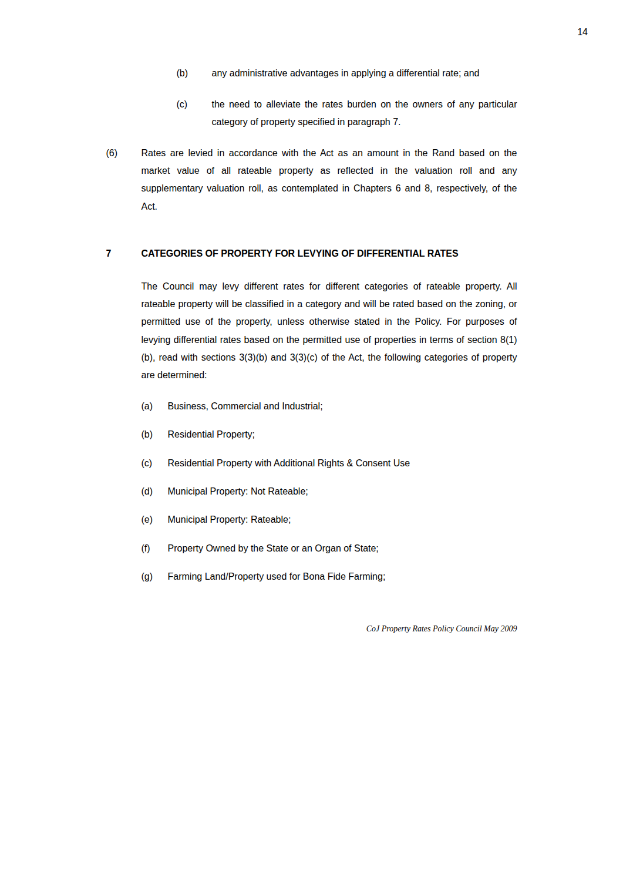14
(b)
any administrative advantages in applying a differential rate; and
(c)
the need to alleviate the rates burden on the owners of any particular category of property specified in paragraph 7.
(6)
Rates are levied in accordance with the Act as an amount in the Rand based on the market value of all rateable property as reflected in the valuation roll and any supplementary valuation roll, as contemplated in Chapters 6 and 8, respectively, of the Act.
7 CATEGORIES OF PROPERTY FOR LEVYING OF DIFFERENTIAL RATES
The Council may levy different rates for different categories of rateable property. All rateable property will be classified in a category and will be rated based on the zoning, or permitted use of the property, unless otherwise stated in the Policy. For purposes of levying differential rates based on the permitted use of properties in terms of section 8(1)(b), read with sections 3(3)(b) and 3(3)(c) of the Act, the following categories of property are determined:
(a) Business, Commercial and Industrial;
(b) Residential Property;
(c) Residential Property with Additional Rights & Consent Use
(d) Municipal Property: Not Rateable;
(e) Municipal Property: Rateable;
(f) Property Owned by the State or an Organ of State;
(g) Farming Land/Property used for Bona Fide Farming;
CoJ Property Rates Policy Council May 2009